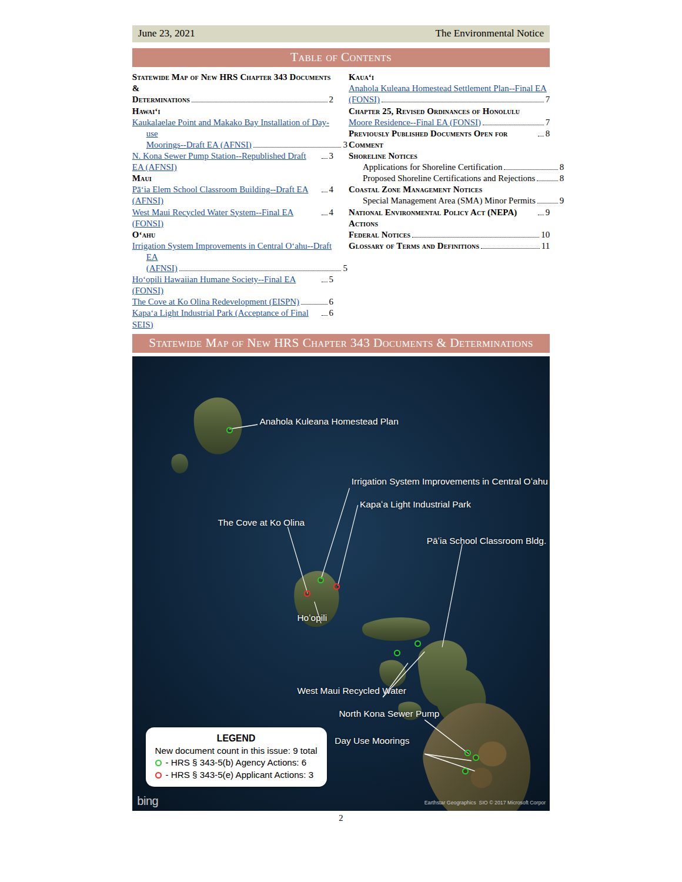June 23, 2021
The Environmental Notice
Table of Contents
Statewide Map of New HRS Chapter 343 Documents &
Determinations 2
Hawaiʻi
Kaukalaelae Point and Makako Bay Installation of Day-use
Moorings--Draft EA (AFNSI) 3
N. Kona Sewer Pump Station--Republished Draft EA (AFNSI) 3
Maui
Pāʻia Elem School Classroom Building--Draft EA (AFNSI) 4
West Maui Recycled Water System--Final EA (FONSI) 4
Oʻahu
Irrigation System Improvements in Central Oʻahu--Draft EA
(AFNSI) 5
Hoʻopili Hawaiian Humane Society--Final EA (FONSI) 5
The Cove at Ko Olina Redevelopment (EISPN) 6
Kapaʻa Light Industrial Park (Acceptance of Final SEIS) 6
Kauaʻi
Anahola Kuleana Homestead Settlement Plan--Final EA
(FONSI) 7
Chapter 25, Revised Ordinances of Honolulu
Moore Residence--Final EA (FONSI) 7
Previously Published Documents Open for Comment 8
Shoreline Notices
Applications for Shoreline Certification 8
Proposed Shoreline Certifications and Rejections 8
Coastal Zone Management Notices
Special Management Area (SMA) Minor Permits 9
National Environmental Policy Act (NEPA) Actions 9
Federal Notices 10
Glossary of Terms and Definitions 11
Statewide Map of New HRS Chapter 343 Documents & Determinations
Anahola Kuleana Homestead Plan
Irrigation System Improvements in Central Oʻahu
Kapaʻa Light Industrial Park
The Cove at Ko Olina
Hoʻopili
Pāʻia School Classroom Bldg.
West Maui Recycled Water
North Kona Sewer Pump
Day Use Moorings
LEGEND
New document count in this issue: 9 total
- HRS § 343-5(b) Agency Actions: 6
- HRS § 343-5(e) Applicant Actions: 3
bing
Earthstar Geographics SIO © 2017 Microsoft Corpor
2